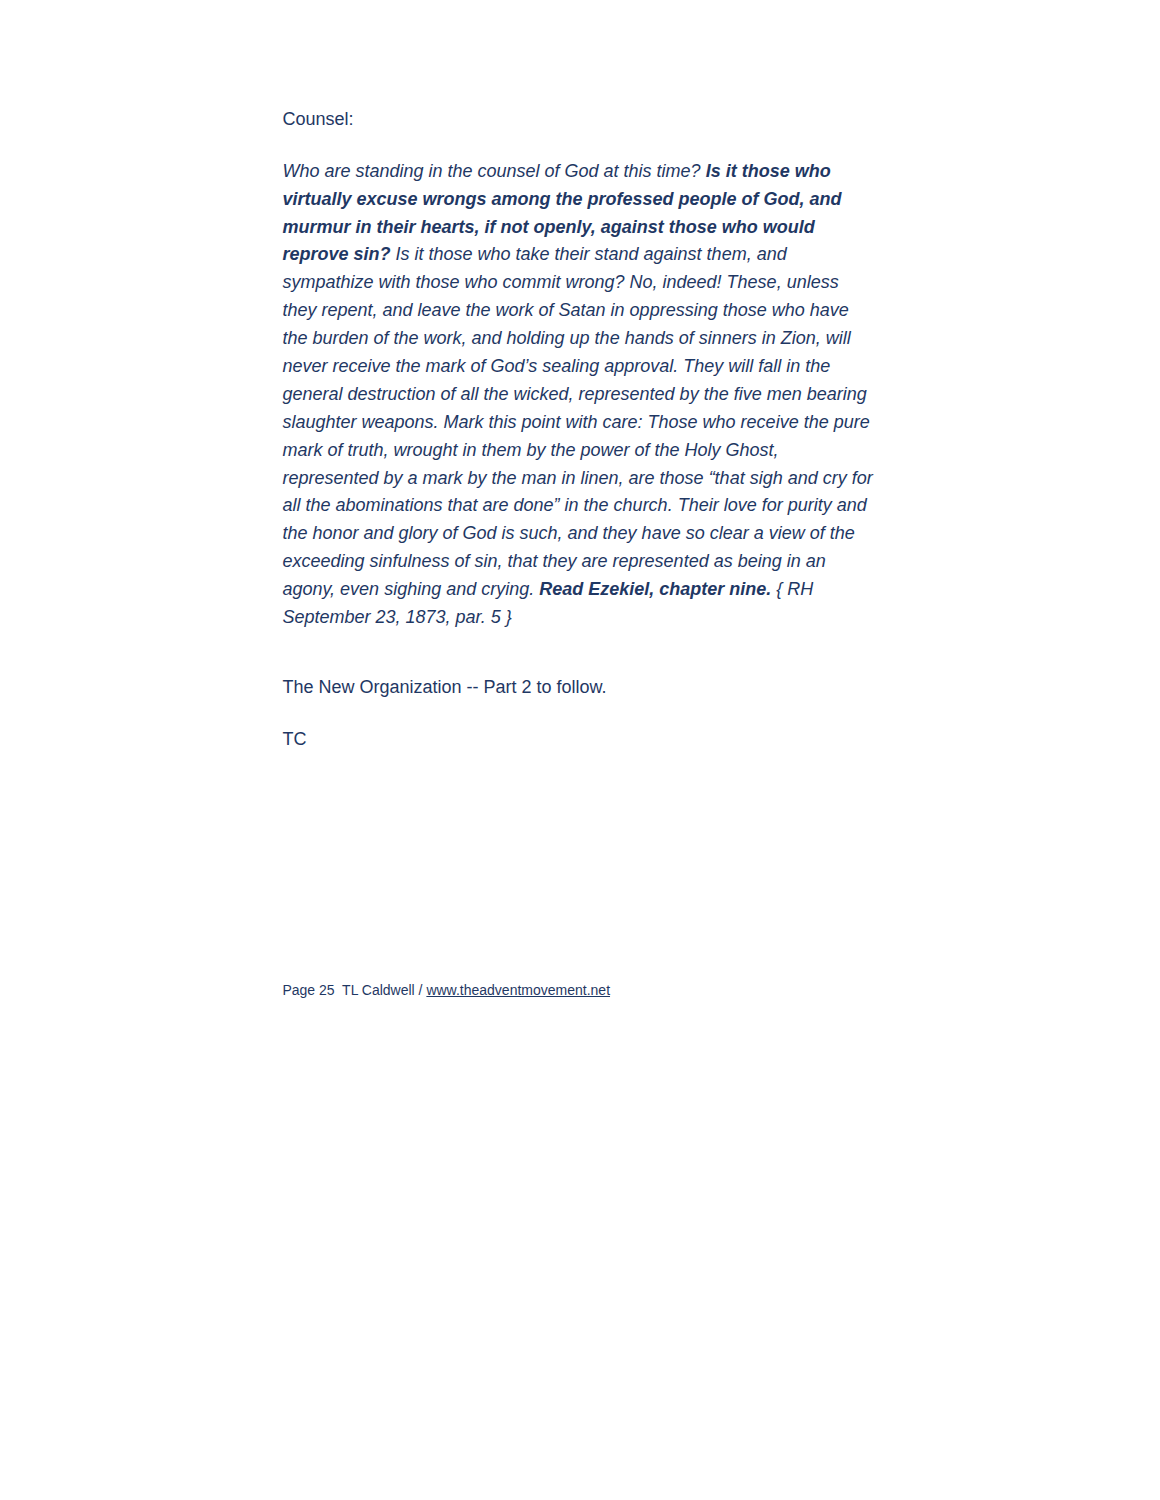Counsel:
Who are standing in the counsel of God at this time? Is it those who virtually excuse wrongs among the professed people of God, and murmur in their hearts, if not openly, against those who would reprove sin? Is it those who take their stand against them, and sympathize with those who commit wrong? No, indeed! These, unless they repent, and leave the work of Satan in oppressing those who have the burden of the work, and holding up the hands of sinners in Zion, will never receive the mark of God’s sealing approval. They will fall in the general destruction of all the wicked, represented by the five men bearing slaughter weapons. Mark this point with care: Those who receive the pure mark of truth, wrought in them by the power of the Holy Ghost, represented by a mark by the man in linen, are those “that sigh and cry for all the abominations that are done” in the church. Their love for purity and the honor and glory of God is such, and they have so clear a view of the exceeding sinfulness of sin, that they are represented as being in an agony, even sighing and crying. Read Ezekiel, chapter nine. { RH September 23, 1873, par. 5 }
The New Organization -- Part 2 to follow.
TC
Page 25 TL Caldwell / www.theadventmovement.net